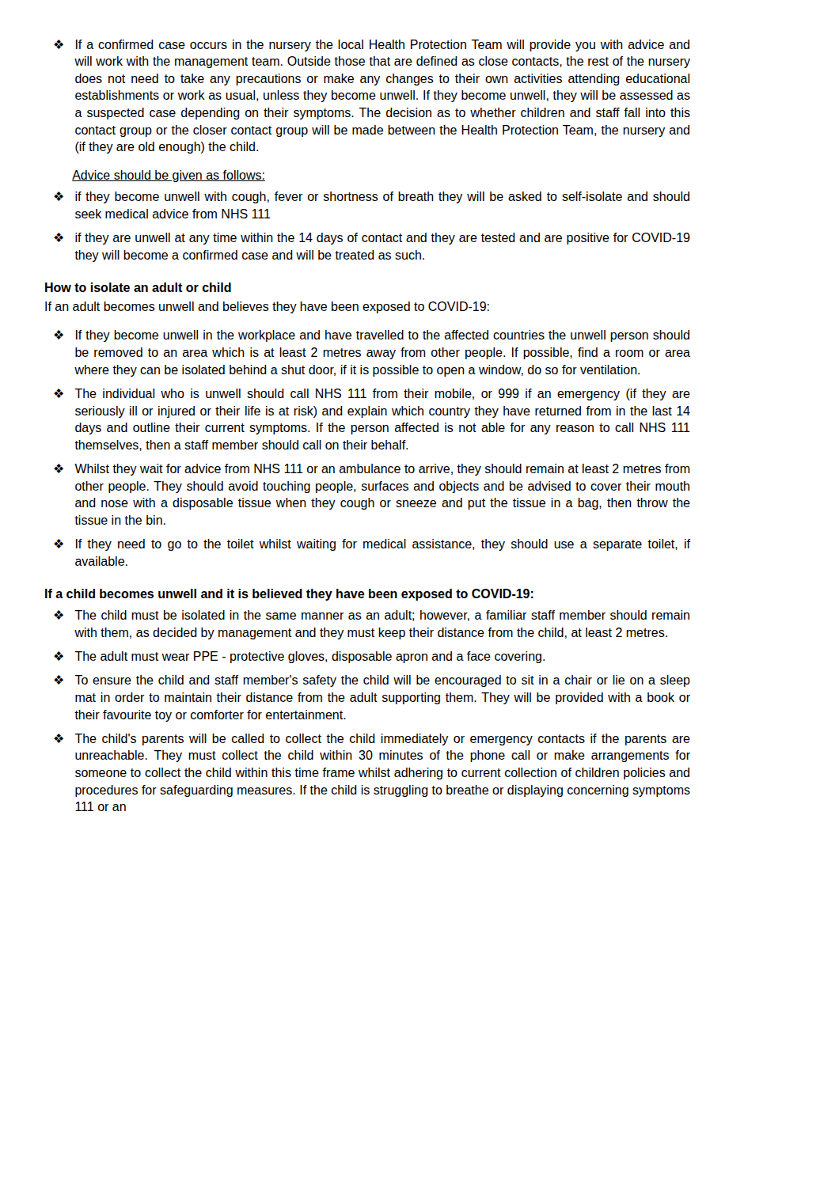If a confirmed case occurs in the nursery the local Health Protection Team will provide you with advice and will work with the management team. Outside those that are defined as close contacts, the rest of the nursery does not need to take any precautions or make any changes to their own activities attending educational establishments or work as usual, unless they become unwell. If they become unwell, they will be assessed as a suspected case depending on their symptoms. The decision as to whether children and staff fall into this contact group or the closer contact group will be made between the Health Protection Team, the nursery and (if they are old enough) the child.
Advice should be given as follows:
if they become unwell with cough, fever or shortness of breath they will be asked to self-isolate and should seek medical advice from NHS 111
if they are unwell at any time within the 14 days of contact and they are tested and are positive for COVID-19 they will become a confirmed case and will be treated as such.
How to isolate an adult or child
If an adult becomes unwell and believes they have been exposed to COVID-19:
If they become unwell in the workplace and have travelled to the affected countries the unwell person should be removed to an area which is at least 2 metres away from other people. If possible, find a room or area where they can be isolated behind a shut door, if it is possible to open a window, do so for ventilation.
The individual who is unwell should call NHS 111 from their mobile, or 999 if an emergency (if they are seriously ill or injured or their life is at risk) and explain which country they have returned from in the last 14 days and outline their current symptoms. If the person affected is not able for any reason to call NHS 111 themselves, then a staff member should call on their behalf.
Whilst they wait for advice from NHS 111 or an ambulance to arrive, they should remain at least 2 metres from other people. They should avoid touching people, surfaces and objects and be advised to cover their mouth and nose with a disposable tissue when they cough or sneeze and put the tissue in a bag, then throw the tissue in the bin.
If they need to go to the toilet whilst waiting for medical assistance, they should use a separate toilet, if available.
If a child becomes unwell and it is believed they have been exposed to COVID-19:
The child must be isolated in the same manner as an adult; however, a familiar staff member should remain with them, as decided by management and they must keep their distance from the child, at least 2 metres.
The adult must wear PPE - protective gloves, disposable apron and a face covering.
To ensure the child and staff member's safety the child will be encouraged to sit in a chair or lie on a sleep mat in order to maintain their distance from the adult supporting them. They will be provided with a book or their favourite toy or comforter for entertainment.
The child's parents will be called to collect the child immediately or emergency contacts if the parents are unreachable. They must collect the child within 30 minutes of the phone call or make arrangements for someone to collect the child within this time frame whilst adhering to current collection of children policies and procedures for safeguarding measures. If the child is struggling to breathe or displaying concerning symptoms 111 or an